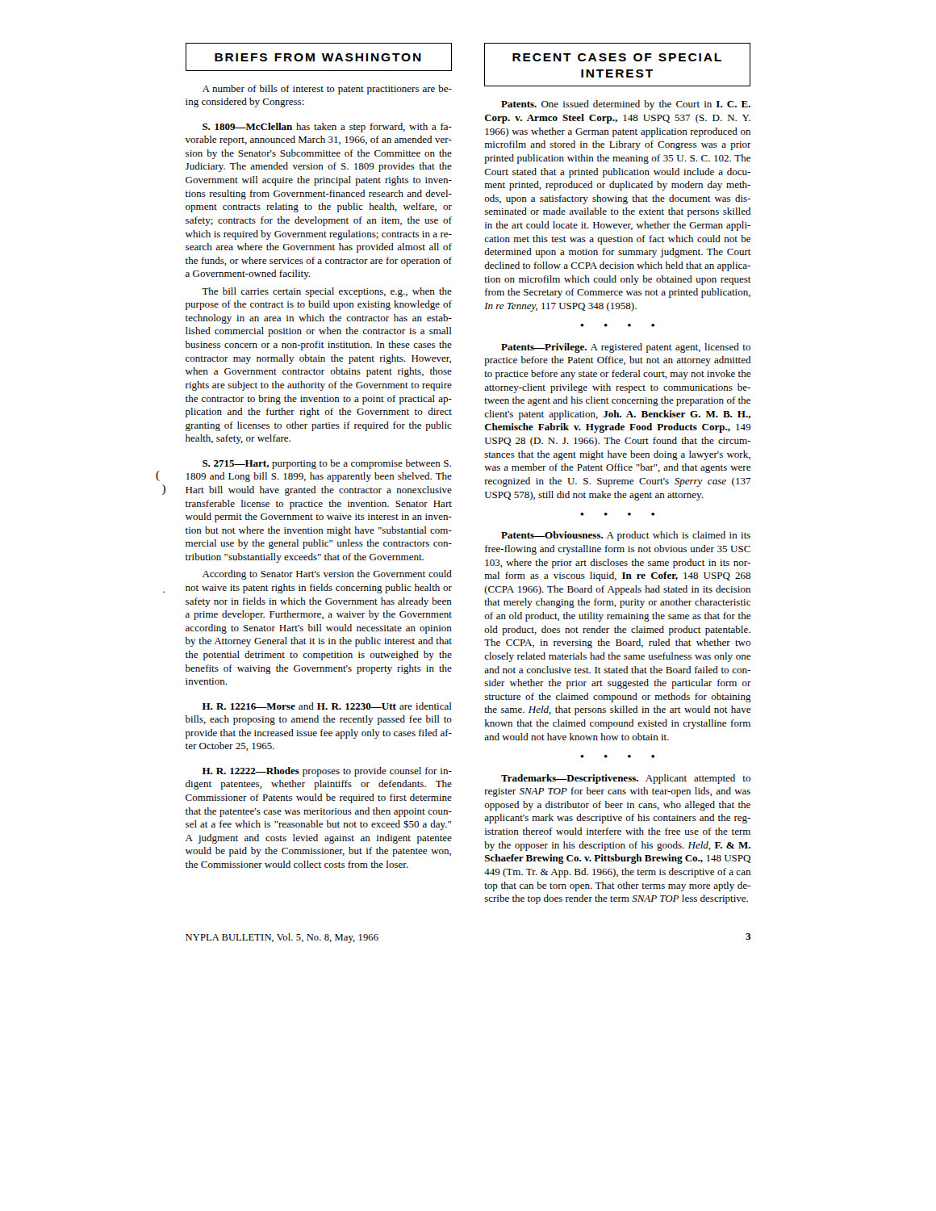( )
·
Briefs from Washington
A number of bills of interest to patent practitioners are being considered by Congress:
S. 1809—McClellan has taken a step forward, with a favorable report, announced March 31, 1966, of an amended version by the Senator's Subcommittee of the Committee on the Judiciary. The amended version of S. 1809 provides that the Government will acquire the principal patent rights to inventions resulting from Government-financed research and development contracts relating to the public health, welfare, or safety; contracts for the development of an item, the use of which is required by Government regulations; contracts in a research area where the Government has provided almost all of the funds, or where services of a contractor are for operation of a Government-owned facility.
The bill carries certain special exceptions, e.g., when the purpose of the contract is to build upon existing knowledge of technology in an area in which the contractor has an established commercial position or when the contractor is a small business concern or a non-profit institution. In these cases the contractor may normally obtain the patent rights. However, when a Government contractor obtains patent rights, those rights are subject to the authority of the Government to require the contractor to bring the invention to a point of practical application and the further right of the Government to direct granting of licenses to other parties if required for the public health, safety, or welfare.
S. 2715—Hart, purporting to be a compromise between S. 1809 and Long bill S. 1899, has apparently been shelved. The Hart bill would have granted the contractor a nonexclusive transferable license to practice the invention. Senator Hart would permit the Government to waive its interest in an invention but not where the invention might have "substantial commercial use by the general public" unless the contractors contribution "substantially exceeds" that of the Government.
According to Senator Hart's version the Government could not waive its patent rights in fields concerning public health or safety nor in fields in which the Government has already been a prime developer. Furthermore, a waiver by the Government according to Senator Hart's bill would necessitate an opinion by the Attorney General that it is in the public interest and that the potential detriment to competition is outweighed by the benefits of waiving the Government's property rights in the invention.
H. R. 12216—Morse and H. R. 12230—Utt are identical bills, each proposing to amend the recently passed fee bill to provide that the increased issue fee apply only to cases filed after October 25, 1965.
H. R. 12222—Rhodes proposes to provide counsel for indigent patentees, whether plaintiffs or defendants. The Commissioner of Patents would be required to first determine that the patentee's case was meritorious and then appoint counsel at a fee which is "reasonable but not to exceed $50 a day." A judgment and costs levied against an indigent patentee would be paid by the Commissioner, but if the patentee won, the Commissioner would collect costs from the loser.
Recent Cases of Special Interest
Patents. One issued determined by the Court in I. C. E. Corp. v. Armco Steel Corp., 148 USPQ 537 (S. D. N. Y. 1966) was whether a German patent application reproduced on microfilm and stored in the Library of Congress was a prior printed publication within the meaning of 35 U. S. C. 102. The Court stated that a printed publication would include a document printed, reproduced or duplicated by modern day methods, upon a satisfactory showing that the document was disseminated or made available to the extent that persons skilled in the art could locate it. However, whether the German application met this test was a question of fact which could not be determined upon a motion for summary judgment. The Court declined to follow a CCPA decision which held that an application on microfilm which could only be obtained upon request from the Secretary of Commerce was not a printed publication, In re Tenney, 117 USPQ 348 (1958).
••••
Patents—Privilege. A registered patent agent, licensed to practice before the Patent Office, but not an attorney admitted to practice before any state or federal court, may not invoke the attorney-client privilege with respect to communications between the agent and his client concerning the preparation of the client's patent application, Joh. A. Benckiser G. M. B. H., Chemische Fabrik v. Hygrade Food Products Corp., 149 USPQ 28 (D. N. J. 1966). The Court found that the circumstances that the agent might have been doing a lawyer's work, was a member of the Patent Office "bar", and that agents were recognized in the U. S. Supreme Court's Sperry case (137 USPQ 578), still did not make the agent an attorney.
••••
Patents—Obviousness. A product which is claimed in its free-flowing and crystalline form is not obvious under 35 USC 103, where the prior art discloses the same product in its normal form as a viscous liquid, In re Cofer, 148 USPQ 268 (CCPA 1966). The Board of Appeals had stated in its decision that merely changing the form, purity or another characteristic of an old product, the utility remaining the same as that for the old product, does not render the claimed product patentable. The CCPA, in reversing the Board, ruled that whether two closely related materials had the same usefulness was only one and not a conclusive test. It stated that the Board failed to consider whether the prior art suggested the particular form or structure of the claimed compound or methods for obtaining the same. Held, that persons skilled in the art would not have known that the claimed compound existed in crystalline form and would not have known how to obtain it.
••••
Trademarks—Descriptiveness. Applicant attempted to register SNAP TOP for beer cans with tear-open lids, and was opposed by a distributor of beer in cans, who alleged that the applicant's mark was descriptive of his containers and the registration thereof would interfere with the free use of the term by the opposer in his description of his goods. Held, F. & M. Schaefer Brewing Co. v. Pittsburgh Brewing Co., 148 USPQ 449 (Tm. Tr. & App. Bd. 1966), the term is descriptive of a can top that can be torn open. That other terms may more aptly describe the top does render the term SNAP TOP less descriptive.
NYPLA BULLETIN, Vol. 5, No. 8, May, 1966
3